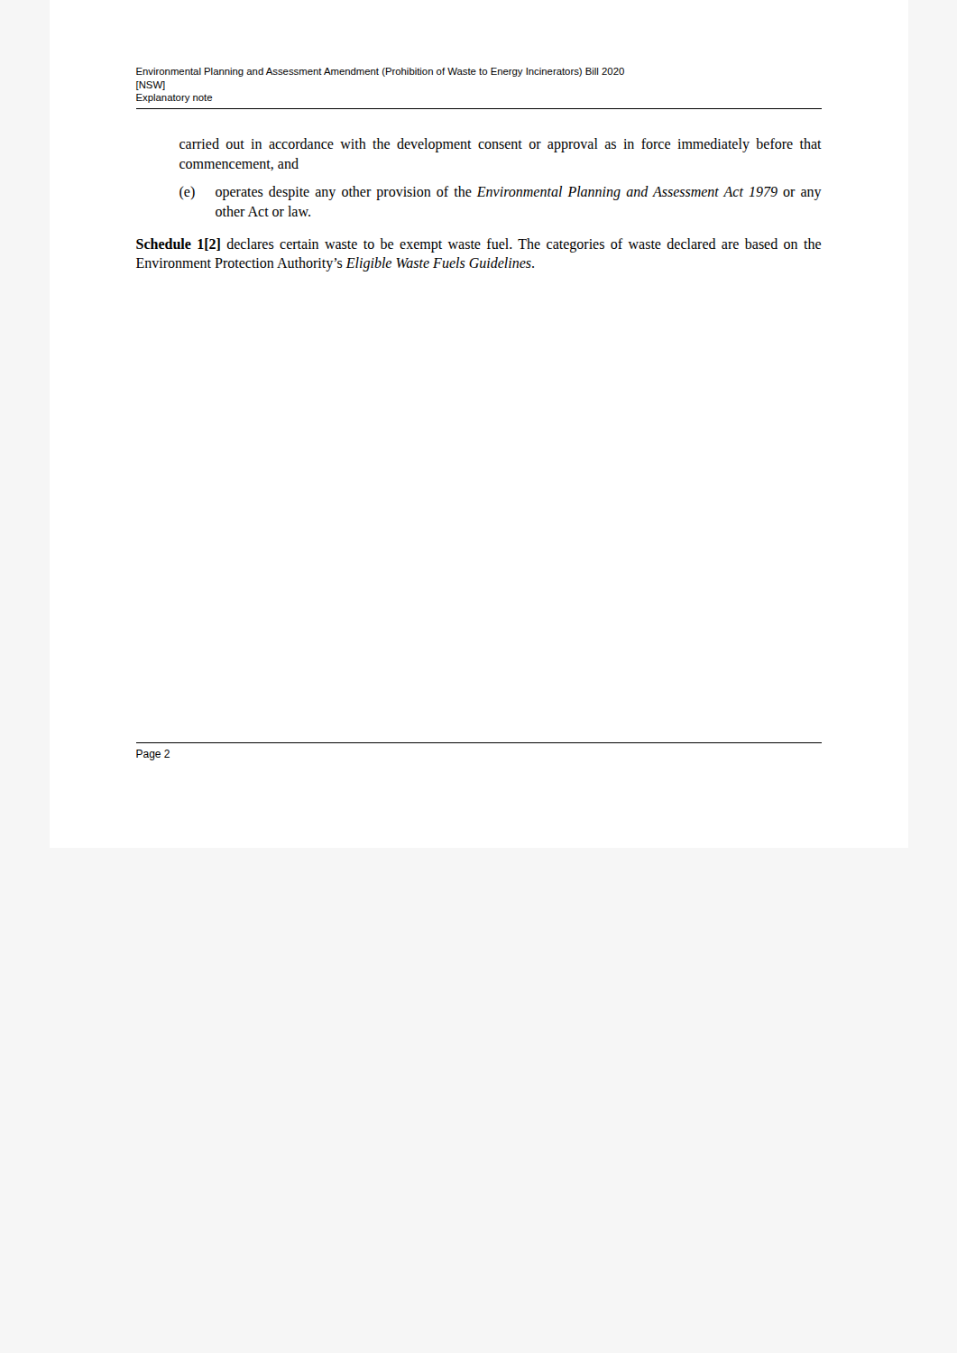Environmental Planning and Assessment Amendment (Prohibition of Waste to Energy Incinerators) Bill 2020 [NSW] Explanatory note
carried out in accordance with the development consent or approval as in force immediately before that commencement, and
(e)
operates despite any other provision of the Environmental Planning and Assessment Act 1979 or any other Act or law.
Schedule 1[2] declares certain waste to be exempt waste fuel. The categories of waste declared are based on the Environment Protection Authority’s Eligible Waste Fuels Guidelines.
Page 2